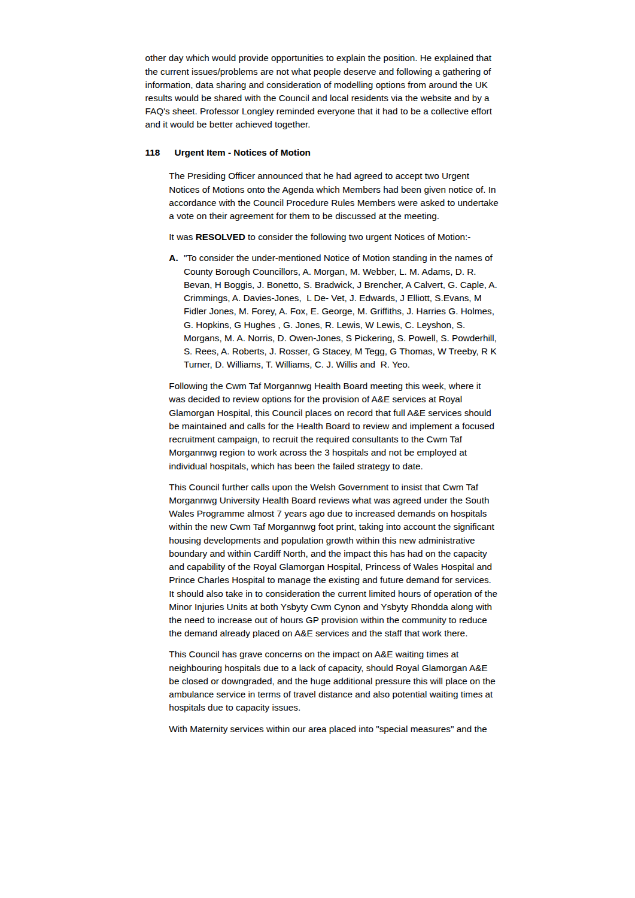other day which would provide opportunities to explain the position. He explained that the current issues/problems are not what people deserve and following a gathering of information, data sharing and consideration of modelling options from around the UK results would be shared with the Council and local residents via the website and by a FAQ's sheet. Professor Longley reminded everyone that it had to be a collective effort and it would be better achieved together.
118 Urgent Item - Notices of Motion
The Presiding Officer announced that he had agreed to accept two Urgent Notices of Motions onto the Agenda which Members had been given notice of. In accordance with the Council Procedure Rules Members were asked to undertake a vote on their agreement for them to be discussed at the meeting.
It was RESOLVED to consider the following two urgent Notices of Motion:-
A. "To consider the under-mentioned Notice of Motion standing in the names of County Borough Councillors, A. Morgan, M. Webber, L. M. Adams, D. R. Bevan, H Boggis, J. Bonetto, S. Bradwick, J Brencher, A Calvert, G. Caple, A. Crimmings, A. Davies-Jones, L De- Vet, J. Edwards, J Elliott, S.Evans, M Fidler Jones, M. Forey, A. Fox, E. George, M. Griffiths, J. Harries G. Holmes, G. Hopkins, G Hughes , G. Jones, R. Lewis, W Lewis, C. Leyshon, S. Morgans, M. A. Norris, D. Owen-Jones, S Pickering, S. Powell, S. Powderhill, S. Rees, A. Roberts, J. Rosser, G Stacey, M Tegg, G Thomas, W Treeby, R K Turner, D. Williams, T. Williams, C. J. Willis and R. Yeo.
Following the Cwm Taf Morgannwg Health Board meeting this week, where it was decided to review options for the provision of A&E services at Royal Glamorgan Hospital, this Council places on record that full A&E services should be maintained and calls for the Health Board to review and implement a focused recruitment campaign, to recruit the required consultants to the Cwm Taf Morgannwg region to work across the 3 hospitals and not be employed at individual hospitals, which has been the failed strategy to date.
This Council further calls upon the Welsh Government to insist that Cwm Taf Morgannwg University Health Board reviews what was agreed under the South Wales Programme almost 7 years ago due to increased demands on hospitals within the new Cwm Taf Morgannwg foot print, taking into account the significant housing developments and population growth within this new administrative boundary and within Cardiff North, and the impact this has had on the capacity and capability of the Royal Glamorgan Hospital, Princess of Wales Hospital and Prince Charles Hospital to manage the existing and future demand for services. It should also take in to consideration the current limited hours of operation of the Minor Injuries Units at both Ysbyty Cwm Cynon and Ysbyty Rhondda along with the need to increase out of hours GP provision within the community to reduce the demand already placed on A&E services and the staff that work there.
This Council has grave concerns on the impact on A&E waiting times at neighbouring hospitals due to a lack of capacity, should Royal Glamorgan A&E be closed or downgraded, and the huge additional pressure this will place on the ambulance service in terms of travel distance and also potential waiting times at hospitals due to capacity issues.
With Maternity services within our area placed into "special measures" and the